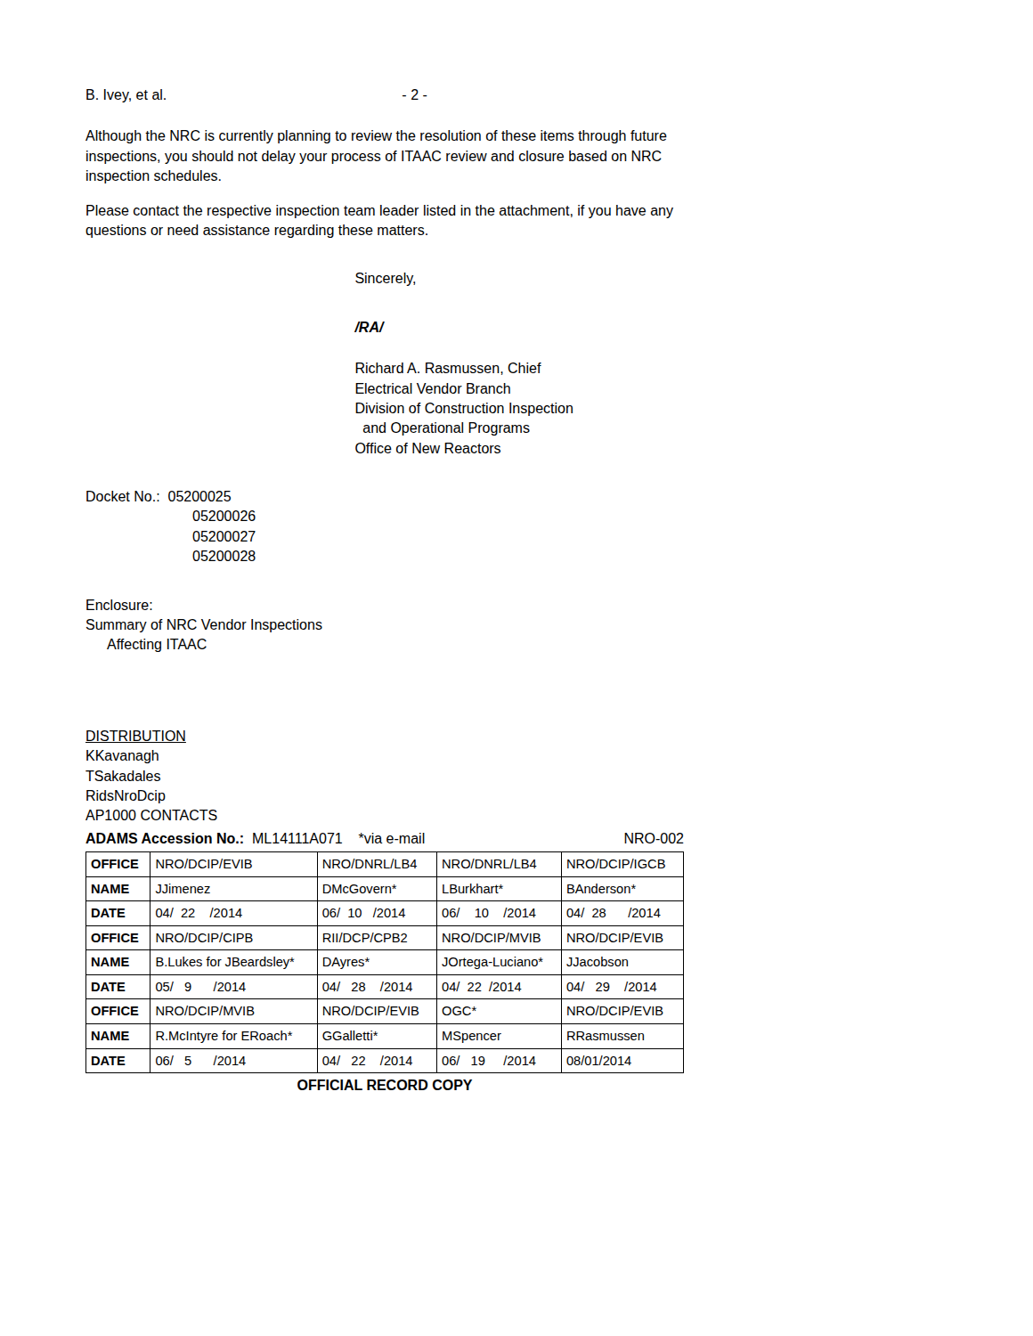B. Ivey, et al.
- 2 -
Although the NRC is currently planning to review the resolution of these items through future inspections, you should not delay your process of ITAAC review and closure based on NRC inspection schedules.
Please contact the respective inspection team leader listed in the attachment, if you have any questions or need assistance regarding these matters.
Sincerely,
/RA/
Richard A. Rasmussen, Chief
Electrical Vendor Branch
Division of Construction Inspection
and Operational Programs
Office of New Reactors
Docket No.: 05200025
05200026
05200027
05200028
Enclosure:
Summary of NRC Vendor Inspections
Affecting ITAAC
DISTRIBUTION
KKavanagh
TSakadales
RidsNroDcip
AP1000 CONTACTS
ADAMS Accession No.: ML14111A071 *via e-mail NRO-002
| OFFICE | NRO/DCIP/EVIB | NRO/DNRL/LB4 | NRO/DNRL/LB4 | NRO/DCIP/IGCB |
| NAME | JJimenez | DMcGovern* | LBurkhart* | BAnderson* |
| DATE | 04/ 22 /2014 | 06/ 10 /2014 | 06/ 10 /2014 | 04/ 28 /2014 |
| OFFICE | NRO/DCIP/CIPB | RII/DCP/CPB2 | NRO/DCIP/MVIB | NRO/DCIP/EVIB |
| NAME | B.Lukes for JBeardsley* | DAyres* | JOrtega-Luciano* | JJacobson |
| DATE | 05/ 9 /2014 | 04/ 28 /2014 | 04/ 22 /2014 | 04/ 29 /2014 |
| OFFICE | NRO/DCIP/MVIB | NRO/DCIP/EVIB | OGC* | NRO/DCIP/EVIB |
| NAME | R.McIntyre for ERoach* | GGalletti* | MSpencer | RRasmussen |
| DATE | 06/ 5 /2014 | 04/ 22 /2014 | 06/ 19 /2014 | 08/01/2014 |
OFFICIAL RECORD COPY